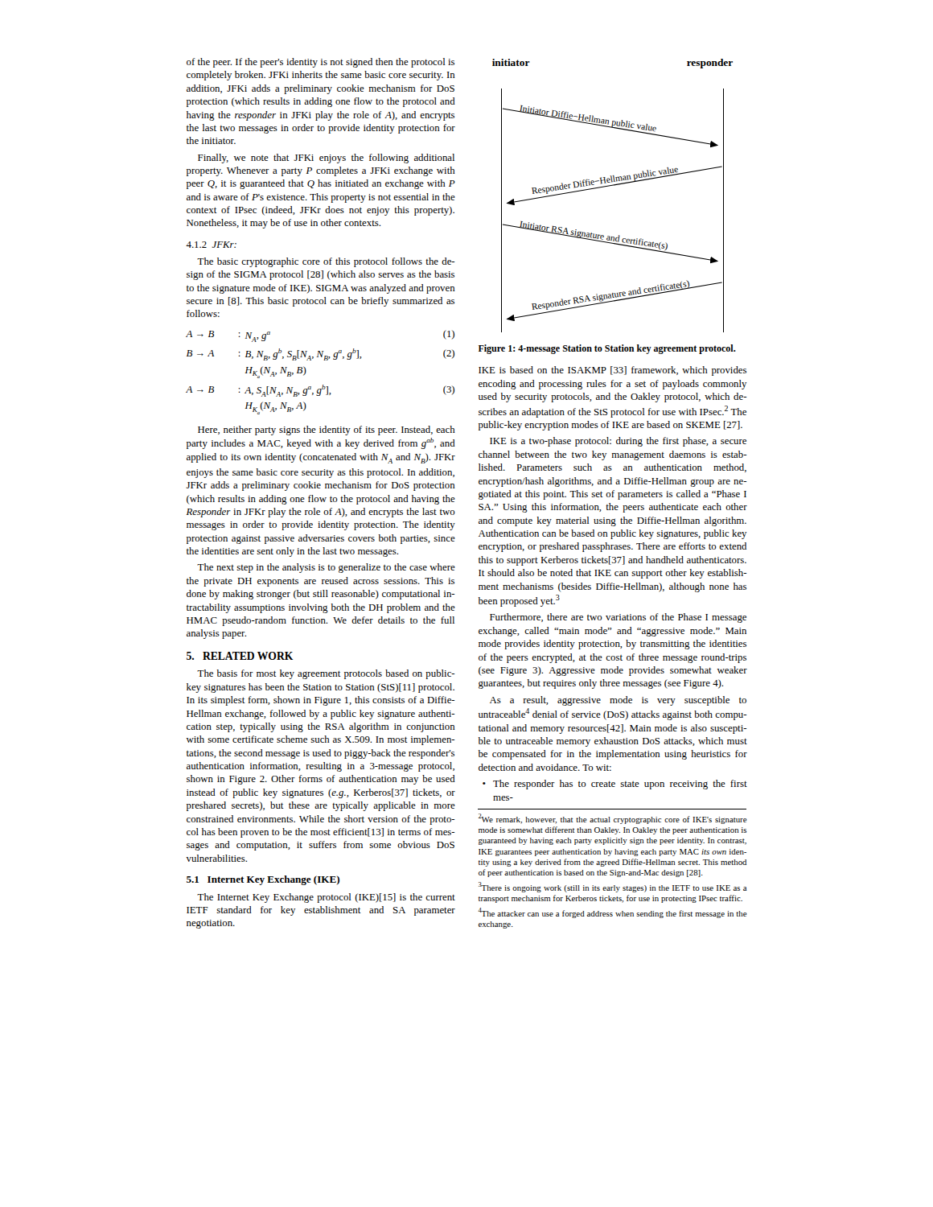of the peer. If the peer's identity is not signed then the protocol is completely broken. JFKi inherits the same basic core security. In addition, JFKi adds a preliminary cookie mechanism for DoS protection (which results in adding one flow to the protocol and having the responder in JFKi play the role of A), and encrypts the last two messages in order to provide identity protection for the initiator.
Finally, we note that JFKi enjoys the following additional property. Whenever a party P completes a JFKi exchange with peer Q, it is guaranteed that Q has initiated an exchange with P and is aware of P's existence. This property is not essential in the context of IPsec (indeed, JFKr does not enjoy this property). Nonetheless, it may be of use in other contexts.
4.1.2 JFKr:
The basic cryptographic core of this protocol follows the design of the SIGMA protocol [28] (which also serves as the basis to the signature mode of IKE). SIGMA was analyzed and proven secure in [8]. This basic protocol can be briefly summarized as follows:
| A → B | : | N A , g a | (1) |
| B → A | : | B , N B , g b , S B [ N A , N B , g a , g b ], H K a ( N A , N B , B ) | (2) |
| A → B | : | A , S A [ N A , N B , g a , g b ], H K a ( N A , N B , A ) | (3) |
Here, neither party signs the identity of its peer. Instead, each party includes a MAC, keyed with a key derived from gab, and applied to its own identity (concatenated with NA and NB). JFKr enjoys the same basic core security as this protocol. In addition, JFKr adds a preliminary cookie mechanism for DoS protection (which results in adding one flow to the protocol and having the Responder in JFKr play the role of A), and encrypts the last two messages in order to provide identity protection. The identity protection against passive adversaries covers both parties, since the identities are sent only in the last two messages.
The next step in the analysis is to generalize to the case where the private DH exponents are reused across sessions. This is done by making stronger (but still reasonable) computational intractability assumptions involving both the DH problem and the HMAC pseudo-random function. We defer details to the full analysis paper.
5. RELATED WORK
The basis for most key agreement protocols based on public-key signatures has been the Station to Station (StS)[11] protocol. In its simplest form, shown in Figure 1, this consists of a Diffie-Hellman exchange, followed by a public key signature authentication step, typically using the RSA algorithm in conjunction with some certificate scheme such as X.509. In most implementations, the second message is used to piggy-back the responder's authentication information, resulting in a 3-message protocol, shown in Figure 2. Other forms of authentication may be used instead of public key signatures (e.g., Kerberos[37] tickets, or preshared secrets), but these are typically applicable in more constrained environments. While the short version of the protocol has been proven to be the most efficient[13] in terms of messages and computation, it suffers from some obvious DoS vulnerabilities.
5.1 Internet Key Exchange (IKE)
The Internet Key Exchange protocol (IKE)[15] is the current IETF standard for key establishment and SA parameter negotiation.
initiator responder
Initiator Diffie−Hellman public value
Responder Diffie−Hellman public value
Initiator RSA signature and certificate(s)
Responder RSA signature and certificate(s)
Figure 1: 4-message Station to Station key agreement protocol.
IKE is based on the ISAKMP [33] framework, which provides encoding and processing rules for a set of payloads commonly used by security protocols, and the Oakley protocol, which describes an adaptation of the StS protocol for use with IPsec.2 The public-key encryption modes of IKE are based on SKEME [27].
IKE is a two-phase protocol: during the first phase, a secure channel between the two key management daemons is established. Parameters such as an authentication method, encryption/hash algorithms, and a Diffie-Hellman group are negotiated at this point. This set of parameters is called a “Phase I SA.” Using this information, the peers authenticate each other and compute key material using the Diffie-Hellman algorithm. Authentication can be based on public key signatures, public key encryption, or preshared passphrases. There are efforts to extend this to support Kerberos tickets[37] and handheld authenticators. It should also be noted that IKE can support other key establishment mechanisms (besides Diffie-Hellman), although none has been proposed yet.3
Furthermore, there are two variations of the Phase I message exchange, called “main mode” and “aggressive mode.” Main mode provides identity protection, by transmitting the identities of the peers encrypted, at the cost of three message round-trips (see Figure 3). Aggressive mode provides somewhat weaker guarantees, but requires only three messages (see Figure 4).
As a result, aggressive mode is very susceptible to untraceable4 denial of service (DoS) attacks against both computational and memory resources[42]. Main mode is also susceptible to untraceable memory exhaustion DoS attacks, which must be compensated for in the implementation using heuristics for detection and avoidance. To wit:
The responder has to create state upon receiving the first mes-
2 We remark, however, that the actual cryptographic core of IKE's signature mode is somewhat different than Oakley. In Oakley the peer authentication is guaranteed by having each party explicitly sign the peer identity. In contrast, IKE guarantees peer authentication by having each party MAC its own identity using a key derived from the agreed Diffie-Hellman secret. This method of peer authentication is based on the Sign-and-Mac design [28].
3 There is ongoing work (still in its early stages) in the IETF to use IKE as a transport mechanism for Kerberos tickets, for use in protecting IPsec traffic.
4 The attacker can use a forged address when sending the first message in the exchange.